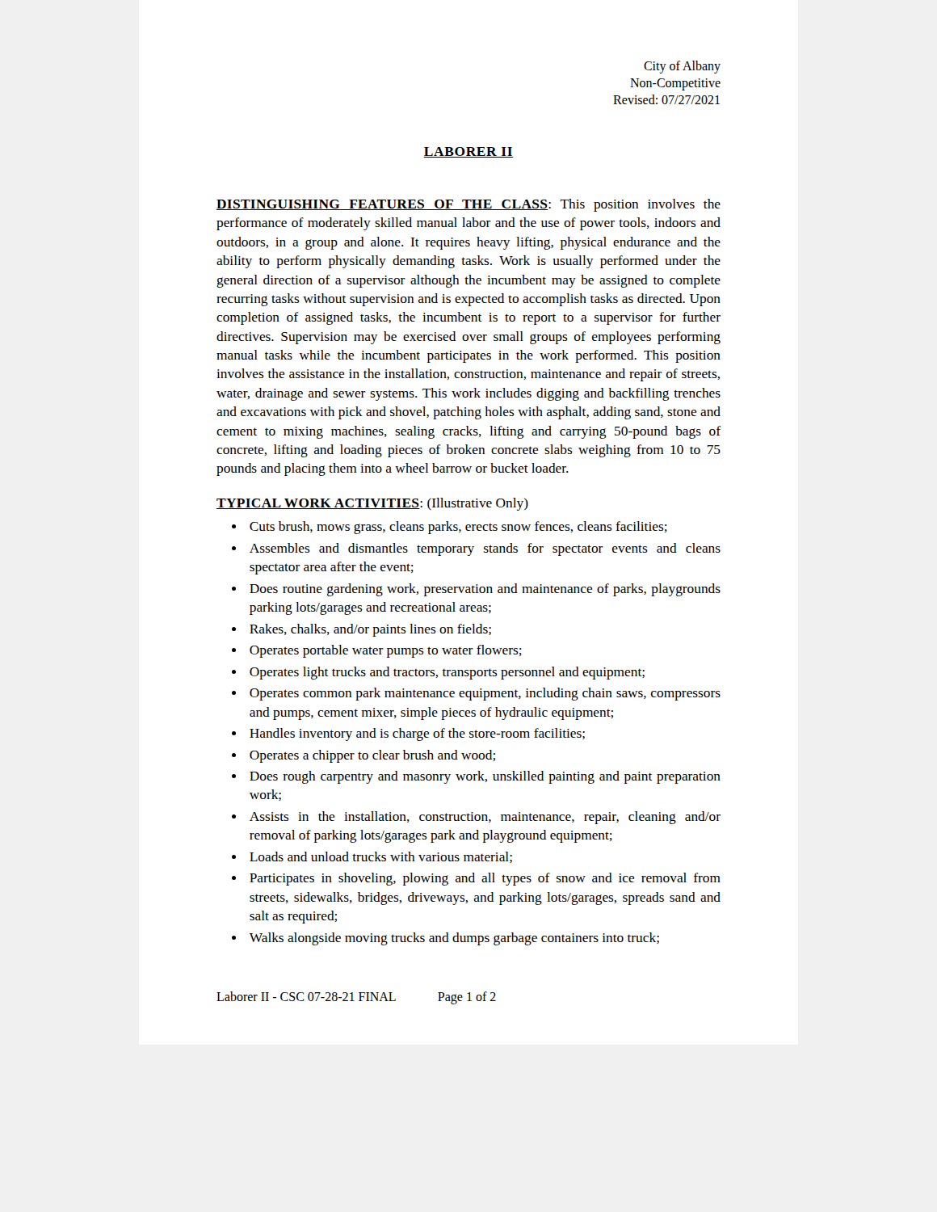City of Albany
Non-Competitive
Revised: 07/27/2021
LABORER II
DISTINGUISHING FEATURES OF THE CLASS: This position involves the performance of moderately skilled manual labor and the use of power tools, indoors and outdoors, in a group and alone. It requires heavy lifting, physical endurance and the ability to perform physically demanding tasks. Work is usually performed under the general direction of a supervisor although the incumbent may be assigned to complete recurring tasks without supervision and is expected to accomplish tasks as directed. Upon completion of assigned tasks, the incumbent is to report to a supervisor for further directives. Supervision may be exercised over small groups of employees performing manual tasks while the incumbent participates in the work performed. This position involves the assistance in the installation, construction, maintenance and repair of streets, water, drainage and sewer systems. This work includes digging and backfilling trenches and excavations with pick and shovel, patching holes with asphalt, adding sand, stone and cement to mixing machines, sealing cracks, lifting and carrying 50-pound bags of concrete, lifting and loading pieces of broken concrete slabs weighing from 10 to 75 pounds and placing them into a wheel barrow or bucket loader.
TYPICAL WORK ACTIVITIES: (Illustrative Only)
Cuts brush, mows grass, cleans parks, erects snow fences, cleans facilities;
Assembles and dismantles temporary stands for spectator events and cleans spectator area after the event;
Does routine gardening work, preservation and maintenance of parks, playgrounds parking lots/garages and recreational areas;
Rakes, chalks, and/or paints lines on fields;
Operates portable water pumps to water flowers;
Operates light trucks and tractors, transports personnel and equipment;
Operates common park maintenance equipment, including chain saws, compressors and pumps, cement mixer, simple pieces of hydraulic equipment;
Handles inventory and is charge of the store-room facilities;
Operates a chipper to clear brush and wood;
Does rough carpentry and masonry work, unskilled painting and paint preparation work;
Assists in the installation, construction, maintenance, repair, cleaning and/or removal of parking lots/garages park and playground equipment;
Loads and unload trucks with various material;
Participates in shoveling, plowing and all types of snow and ice removal from streets, sidewalks, bridges, driveways, and parking lots/garages, spreads sand and salt as required;
Walks alongside moving trucks and dumps garbage containers into truck;
Laborer II - CSC 07-28-21 FINAL
Page 1 of 2